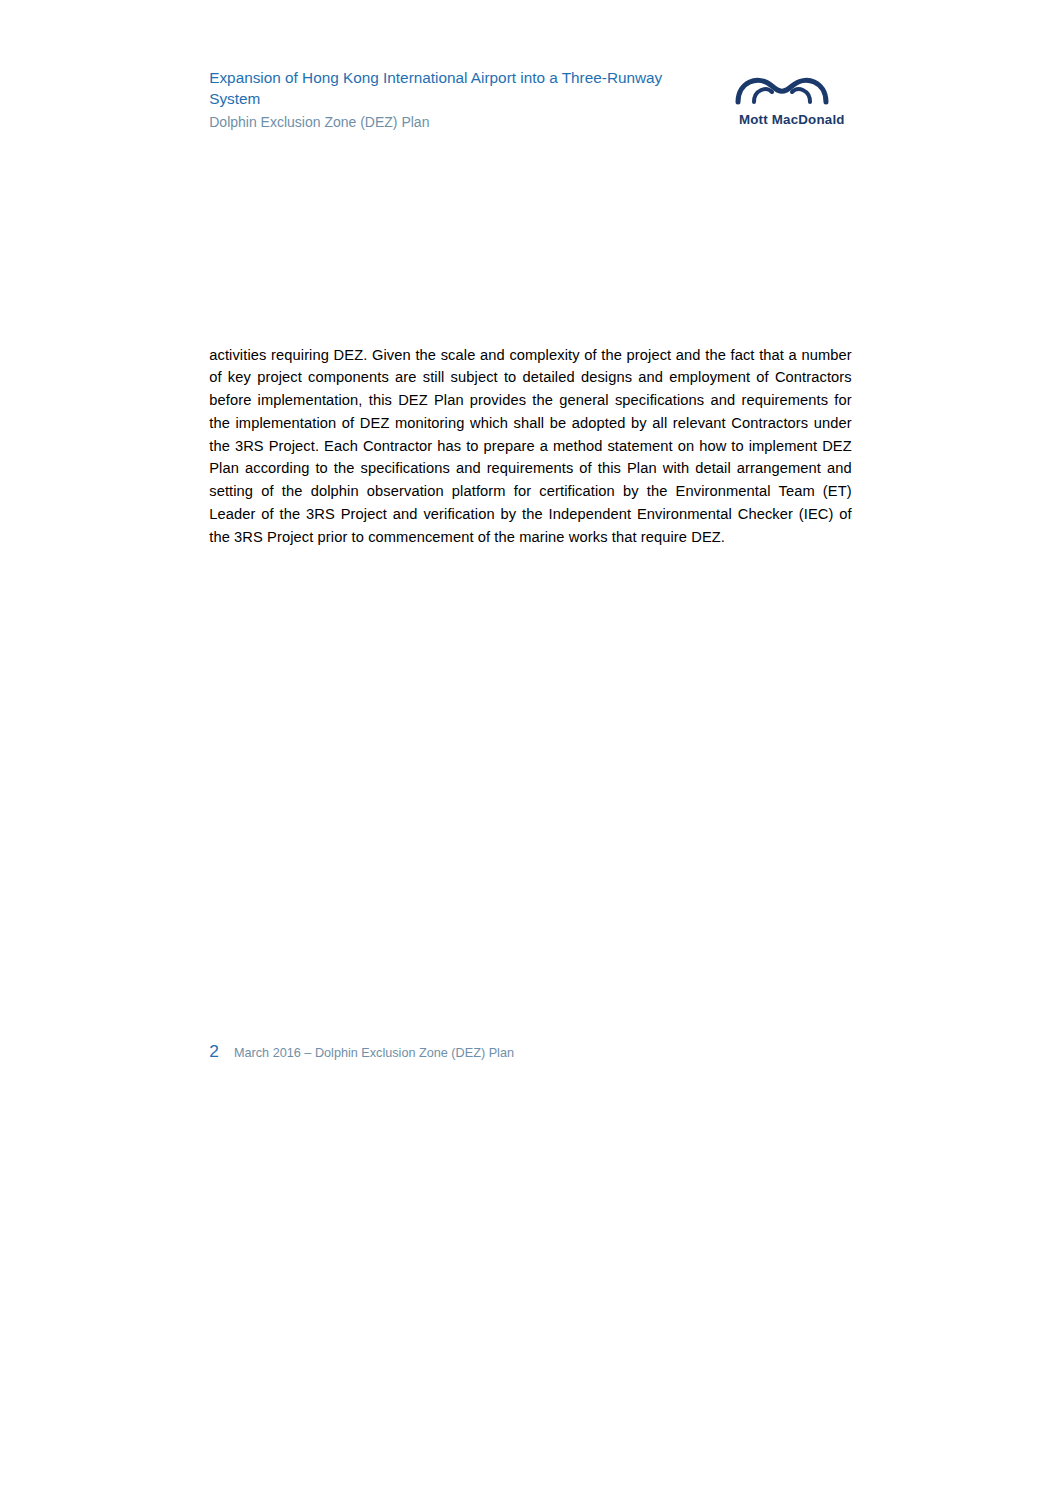Expansion of Hong Kong International Airport into a Three-Runway System
Dolphin Exclusion Zone (DEZ) Plan
Mott MacDonald
activities requiring DEZ. Given the scale and complexity of the project and the fact that a number of key project components are still subject to detailed designs and employment of Contractors before implementation, this DEZ Plan provides the general specifications and requirements for the implementation of DEZ monitoring which shall be adopted by all relevant Contractors under the 3RS Project. Each Contractor has to prepare a method statement on how to implement DEZ Plan according to the specifications and requirements of this Plan with detail arrangement and setting of the dolphin observation platform for certification by the Environmental Team (ET) Leader of the 3RS Project and verification by the Independent Environmental Checker (IEC) of the 3RS Project prior to commencement of the marine works that require DEZ.
2 March 2016 – Dolphin Exclusion Zone (DEZ) Plan